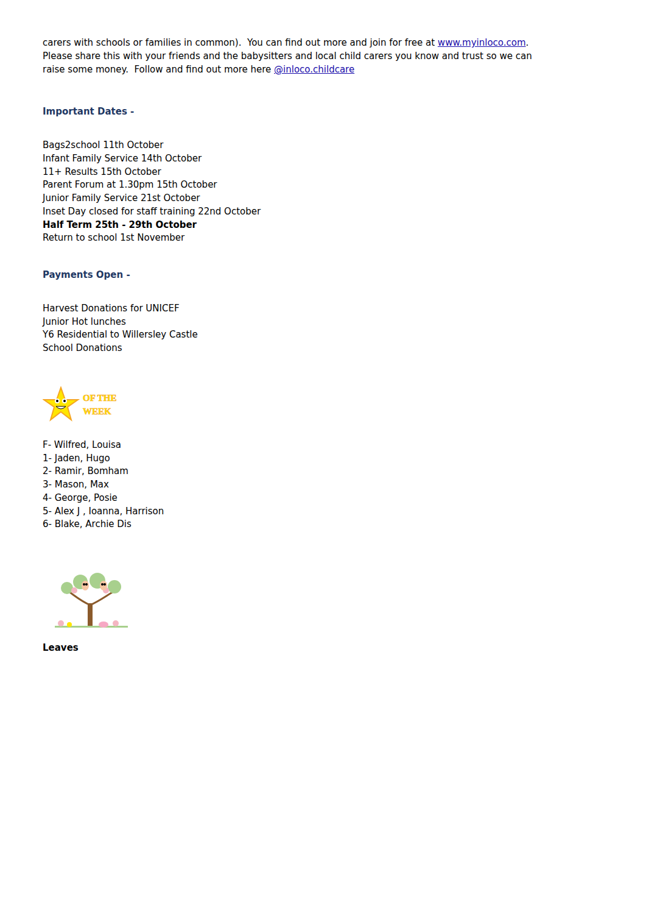carers with schools or families in common). You can find out more and join for free at www.myinloco.com. Please share this with your friends and the babysitters and local child carers you know and trust so we can raise some money. Follow and find out more here @inloco.childcare
Important Dates -
Bags2school 11th October
Infant Family Service 14th October
11+ Results 15th October
Parent Forum at 1.30pm 15th October
Junior Family Service 21st October
Inset Day closed for staff training 22nd October
Half Term 25th - 29th October
Return to school 1st November
Payments Open -
Harvest Donations for UNICEF
Junior Hot lunches
Y6 Residential to Willersley Castle
School Donations
F- Wilfred, Louisa
1- Jaden, Hugo
2- Ramir, Bomham
3- Mason, Max
4- George, Posie
5- Alex J , Ioanna, Harrison
6- Blake, Archie Dis
Leaves